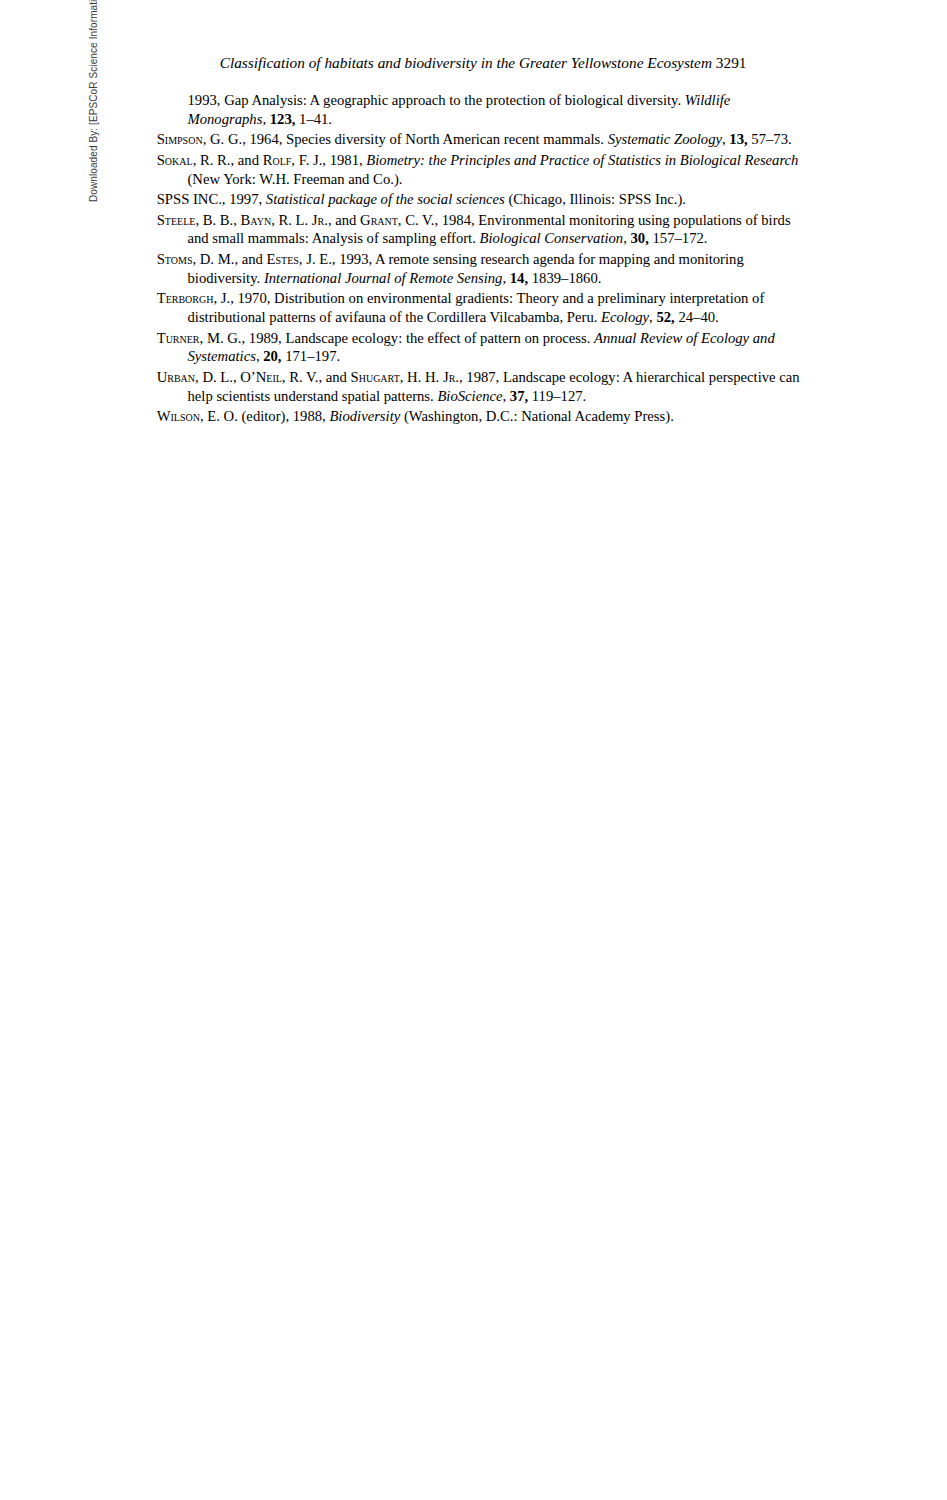Downloaded By: [EPSCoR Science Information Group (ESIG) Dekker Titles only Consortium] At: 01:12 8 N
Classification of habitats and biodiversity in the Greater Yellowstone Ecosystem 3291
1993, Gap Analysis: A geographic approach to the protection of biological diversity. Wildlife Monographs, 123, 1–41.
Simpson, G. G., 1964, Species diversity of North American recent mammals. Systematic Zoology, 13, 57–73.
Sokal, R. R., and Rolf, F. J., 1981, Biometry: the Principles and Practice of Statistics in Biological Research (New York: W.H. Freeman and Co.).
SPSS INC., 1997, Statistical package of the social sciences (Chicago, Illinois: SPSS Inc.).
Steele, B. B., Bayn, R. L. Jr., and Grant, C. V., 1984, Environmental monitoring using populations of birds and small mammals: Analysis of sampling effort. Biological Conservation, 30, 157–172.
Stoms, D. M., and Estes, J. E., 1993, A remote sensing research agenda for mapping and monitoring biodiversity. International Journal of Remote Sensing, 14, 1839–1860.
Terborgh, J., 1970, Distribution on environmental gradients: Theory and a preliminary interpretation of distributional patterns of avifauna of the Cordillera Vilcabamba, Peru. Ecology, 52, 24–40.
Turner, M. G., 1989, Landscape ecology: the effect of pattern on process. Annual Review of Ecology and Systematics, 20, 171–197.
Urban, D. L., O’Neil, R. V., and Shugart, H. H. Jr., 1987, Landscape ecology: A hierarchical perspective can help scientists understand spatial patterns. BioScience, 37, 119–127.
Wilson, E. O. (editor), 1988, Biodiversity (Washington, D.C.: National Academy Press).